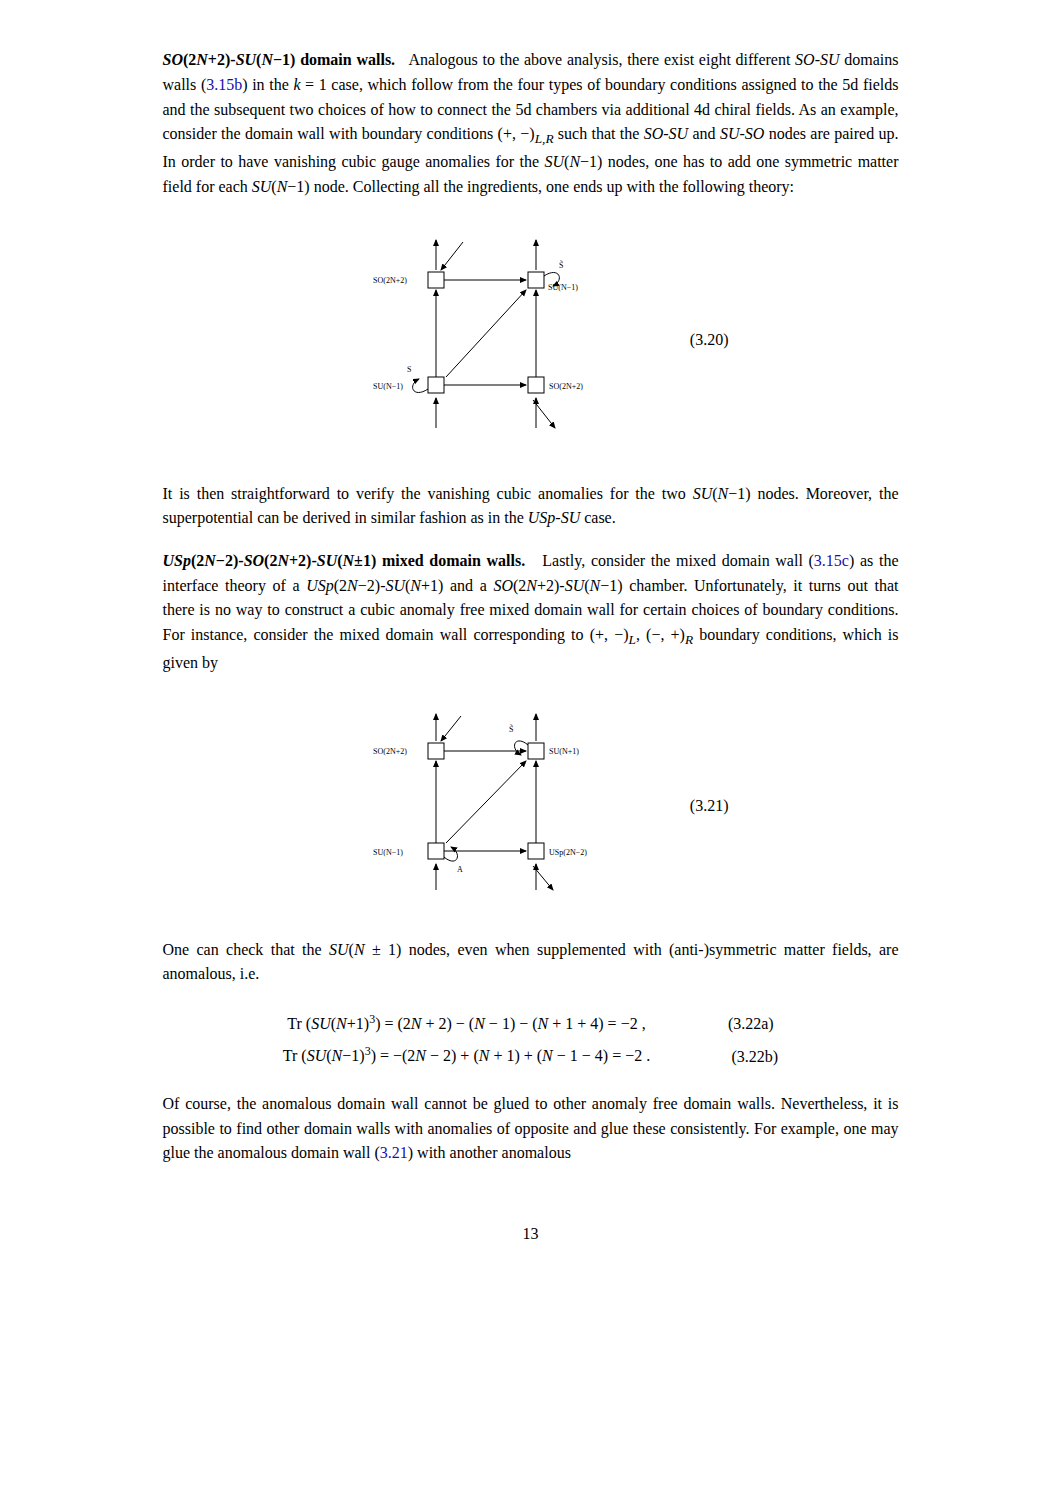SO(2N+2)-SU(N−1) domain walls. Analogous to the above analysis, there exist eight different SO-SU domains walls (3.15b) in the k = 1 case, which follow from the four types of boundary conditions assigned to the 5d fields and the subsequent two choices of how to connect the 5d chambers via additional 4d chiral fields. As an example, consider the domain wall with boundary conditions (+, −)L,R such that the SO-SU and SU-SO nodes are paired up. In order to have vanishing cubic gauge anomalies for the SU(N−1) nodes, one has to add one symmetric matter field for each SU(N−1) node. Collecting all the ingredients, one ends up with the following theory:
SO(2N+2) SU(N−1) SU(N−1) SO(2N+2) S̃ S
(3.20)
It is then straightforward to verify the vanishing cubic anomalies for the two SU(N−1) nodes. Moreover, the superpotential can be derived in similar fashion as in the USp-SU case.
USp(2N−2)-SO(2N+2)-SU(N±1) mixed domain walls. Lastly, consider the mixed domain wall (3.15c) as the interface theory of a USp(2N−2)-SU(N+1) and a SO(2N+2)-SU(N−1) chamber. Unfortunately, it turns out that there is no way to construct a cubic anomaly free mixed domain wall for certain choices of boundary conditions. For instance, consider the mixed domain wall corresponding to (+, −)L, (−, +)R boundary conditions, which is given by
SO(2N+2) SU(N+1) SU(N−1) USp(2N−2) S̃ A
(3.21)
One can check that the SU(N ± 1) nodes, even when supplemented with (anti-)symmetric matter fields, are anomalous, i.e.
Tr (SU(N+1)3) = (2N + 2) − (N − 1) − (N + 1 + 4) = −2 ,
(3.22a)
Tr (SU(N−1)3) = −(2N − 2) + (N + 1) + (N − 1 − 4) = −2 .
(3.22b)
Of course, the anomalous domain wall cannot be glued to other anomaly free domain walls. Nevertheless, it is possible to find other domain walls with anomalies of opposite and glue these consistently. For example, one may glue the anomalous domain wall (3.21) with another anomalous
13